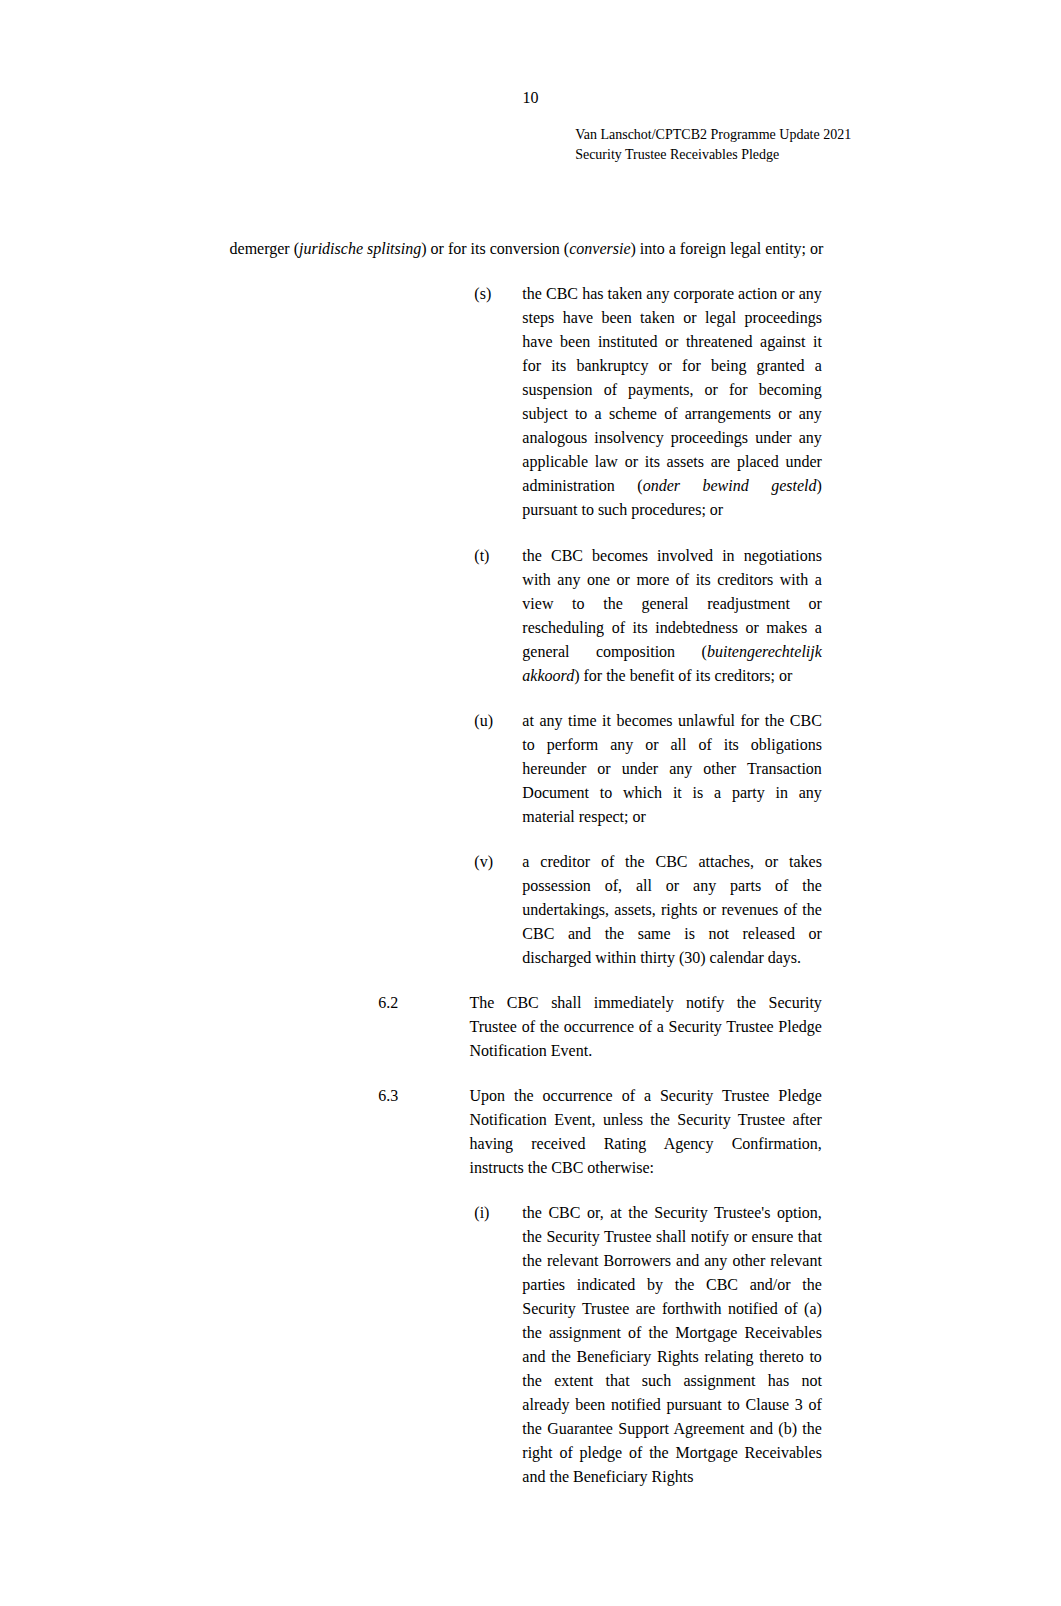10
Van Lanschot/CPTCB2 Programme Update 2021
Security Trustee Receivables Pledge
demerger (juridische splitsing) or for its conversion (conversie) into a foreign legal entity; or
(s)
the CBC has taken any corporate action or any steps have been taken or legal proceedings have been instituted or threatened against it for its bankruptcy or for being granted a suspension of payments, or for becoming subject to a scheme of arrangements or any analogous insolvency proceedings under any applicable law or its assets are placed under administration (onder bewind gesteld) pursuant to such procedures; or
(t)
the CBC becomes involved in negotiations with any one or more of its creditors with a view to the general readjustment or rescheduling of its indebtedness or makes a general composition (buitengerechtelijk akkoord) for the benefit of its creditors; or
(u)
at any time it becomes unlawful for the CBC to perform any or all of its obligations hereunder or under any other Transaction Document to which it is a party in any material respect; or
(v)
a creditor of the CBC attaches, or takes possession of, all or any parts of the undertakings, assets, rights or revenues of the CBC and the same is not released or discharged within thirty (30) calendar days.
6.2
The CBC shall immediately notify the Security Trustee of the occurrence of a Security Trustee Pledge Notification Event.
6.3
Upon the occurrence of a Security Trustee Pledge Notification Event, unless the Security Trustee after having received Rating Agency Confirmation, instructs the CBC otherwise:
(i)
the CBC or, at the Security Trustee's option, the Security Trustee shall notify or ensure that the relevant Borrowers and any other relevant parties indicated by the CBC and/or the Security Trustee are forthwith notified of (a) the assignment of the Mortgage Receivables and the Beneficiary Rights relating thereto to the extent that such assignment has not already been notified pursuant to Clause 3 of the Guarantee Support Agreement and (b) the right of pledge of the Mortgage Receivables and the Beneficiary Rights